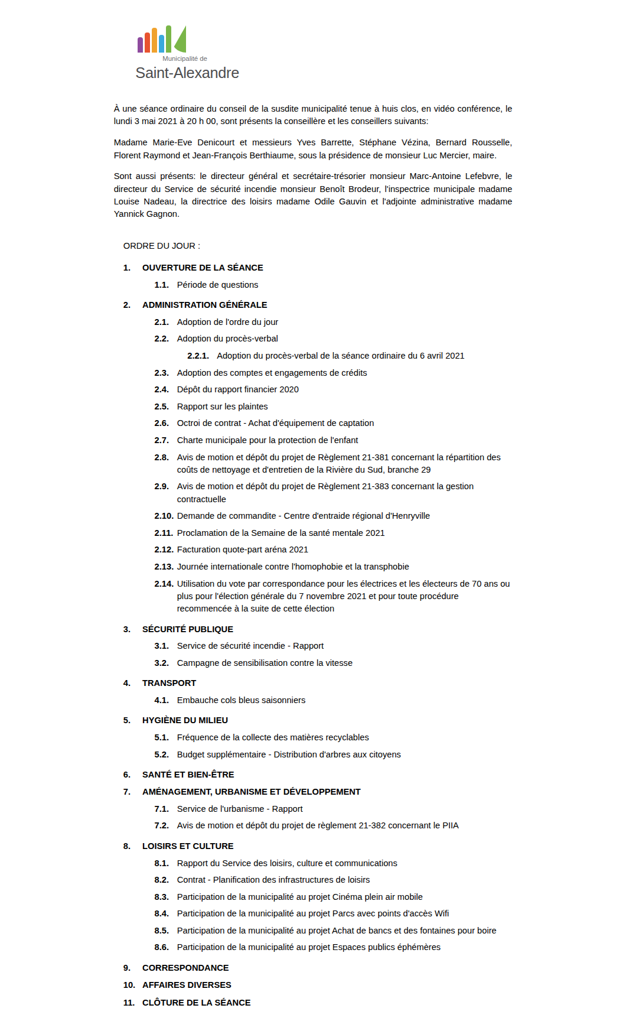Municipalité de
Saint-Alexandre
À une séance ordinaire du conseil de la susdite municipalité tenue à huis clos, en vidéo conférence, le lundi 3 mai 2021 à 20 h 00, sont présents la conseillère et les conseillers suivants:
Madame Marie-Eve Denicourt et messieurs Yves Barrette, Stéphane Vézina, Bernard Rousselle, Florent Raymond et Jean-François Berthiaume, sous la présidence de monsieur Luc Mercier, maire.
Sont aussi présents: le directeur général et secrétaire-trésorier monsieur Marc-Antoine Lefebvre, le directeur du Service de sécurité incendie monsieur Benoît Brodeur, l'inspectrice municipale madame Louise Nadeau, la directrice des loisirs madame Odile Gauvin et l'adjointe administrative madame Yannick Gagnon.
ORDRE DU JOUR :
OUVERTURE DE LA SÉANCE
Période de questions
ADMINISTRATION GÉNÉRALE
Adoption de l'ordre du jour
Adoption du procès-verbal
Adoption du procès-verbal de la séance ordinaire du 6 avril 2021
Adoption des comptes et engagements de crédits
Dépôt du rapport financier 2020
Rapport sur les plaintes
Octroi de contrat - Achat d'équipement de captation
Charte municipale pour la protection de l'enfant
Avis de motion et dépôt du projet de Règlement 21-381 concernant la répartition des coûts de nettoyage et d'entretien de la Rivière du Sud, branche 29
Avis de motion et dépôt du projet de Règlement 21-383 concernant la gestion contractuelle
Demande de commandite - Centre d'entraide régional d'Henryville
Proclamation de la Semaine de la santé mentale 2021
Facturation quote-part aréna 2021
Journée internationale contre l'homophobie et la transphobie
Utilisation du vote par correspondance pour les électrices et les électeurs de 70 ans ou plus pour l'élection générale du 7 novembre 2021 et pour toute procédure recommencée à la suite de cette élection
SÉCURITÉ PUBLIQUE
Service de sécurité incendie - Rapport
Campagne de sensibilisation contre la vitesse
TRANSPORT
Embauche cols bleus saisonniers
HYGIÈNE DU MILIEU
Fréquence de la collecte des matières recyclables
Budget supplémentaire - Distribution d'arbres aux citoyens
SANTÉ ET BIEN-ÊTRE
AMÉNAGEMENT, URBANISME ET DÉVELOPPEMENT
Service de l'urbanisme - Rapport
Avis de motion et dépôt du projet de règlement 21-382 concernant le PIIA
LOISIRS ET CULTURE
Rapport du Service des loisirs, culture et communications
Contrat - Planification des infrastructures de loisirs
Participation de la municipalité au projet Cinéma plein air mobile
Participation de la municipalité au projet Parcs avec points d'accès Wifi
Participation de la municipalité au projet Achat de bancs et des fontaines pour boire
Participation de la municipalité au projet Espaces publics éphémères
CORRESPONDANCE
AFFAIRES DIVERSES
CLÔTURE DE LA SÉANCE